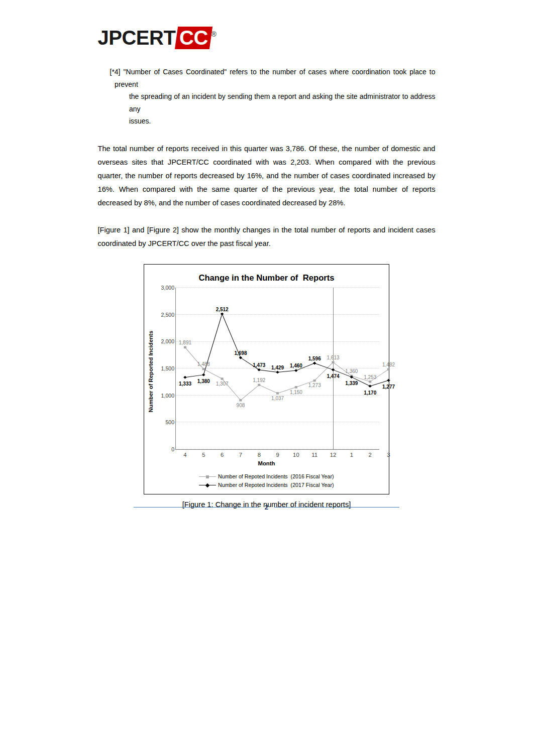JPCERT CC®
[*4] "Number of Cases Coordinated" refers to the number of cases where coordination took place to prevent the spreading of an incident by sending them a report and asking the site administrator to address any issues.
The total number of reports received in this quarter was 3,786. Of these, the number of domestic and overseas sites that JPCERT/CC coordinated with was 2,203. When compared with the previous quarter, the number of reports decreased by 16%, and the number of cases coordinated increased by 16%. When compared with the same quarter of the previous year, the total number of reports decreased by 8%, and the number of cases coordinated decreased by 28%.
[Figure 1] and [Figure 2] show the monthly changes in the total number of reports and incident cases coordinated by JPCERT/CC over the past fiscal year.
Change in the Number of Reports
Number of Reported Incidents
0
500
1,000
1,500
2,000
2,500
3,000
4
5
6
7
8
9
10
11
12
1
2
3
1,891
1,488
1,307
908
1,192
1,037
1,150
1,273
1,613
1,360
1,253
1,482
1,333
1,380
2,512
1,698
1,473
1,429
1,460
1,596
1,474
1,339
1,170
1,277
Month
Number of Repoted Incidents (2016 Fiscal Year)
Number of Repoted Incidents (2017 Fiscal Year)
[Figure 1: Change in the number of incident reports]
2